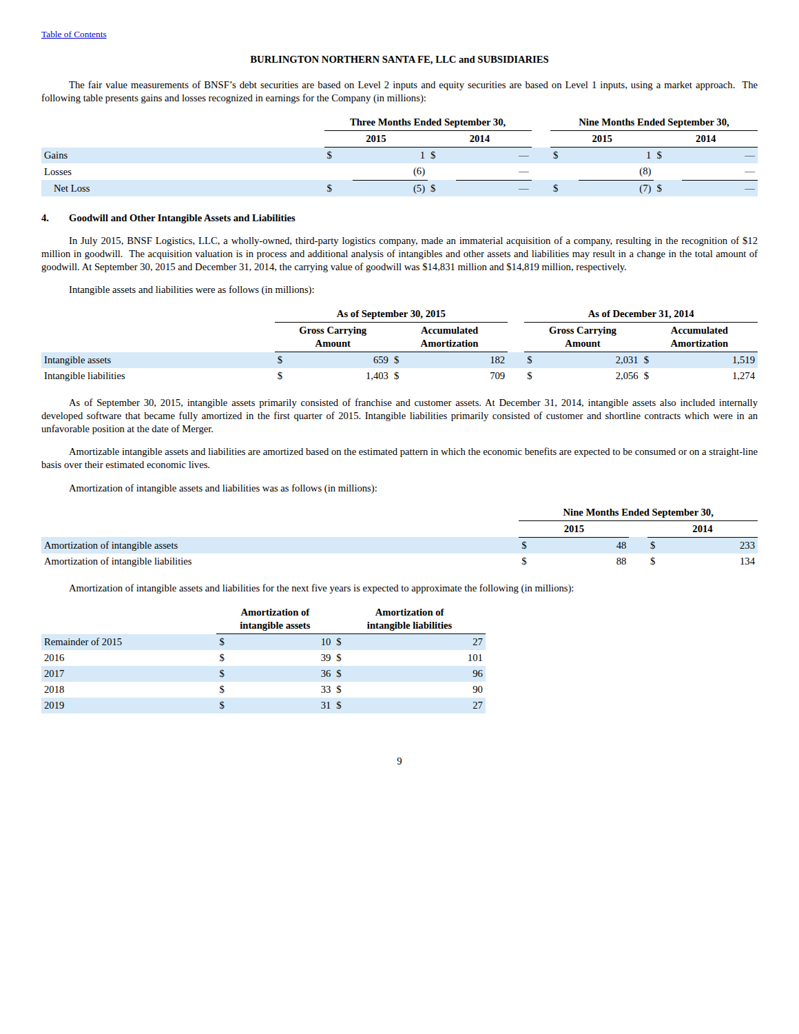Table of Contents
BURLINGTON NORTHERN SANTA FE, LLC and SUBSIDIARIES
The fair value measurements of BNSF’s debt securities are based on Level 2 inputs and equity securities are based on Level 1 inputs, using a market approach. The following table presents gains and losses recognized in earnings for the Company (in millions):
| | Three Months Ended September 30, | | Nine Months Ended September 30, |
| | 2015 | 2014 | | 2015 | 2014 |
| Gains | $ | 1 | $ | — | | $ | 1 | $ | — |
| Losses | | (6) | | — | | | (8) | | — |
| Net Loss | $ | (5) | $ | — | | $ | (7) | $ | — |
4. Goodwill and Other Intangible Assets and Liabilities
In July 2015, BNSF Logistics, LLC, a wholly-owned, third-party logistics company, made an immaterial acquisition of a company, resulting in the recognition of $12 million in goodwill. The acquisition valuation is in process and additional analysis of intangibles and other assets and liabilities may result in a change in the total amount of goodwill. At September 30, 2015 and December 31, 2014, the carrying value of goodwill was $14,831 million and $14,819 million, respectively.
Intangible assets and liabilities were as follows (in millions):
| | As of September 30, 2015 | | As of December 31, 2014 |
| | Gross Carrying Amount | Accumulated Amortization | | Gross Carrying Amount | Accumulated Amortization |
| Intangible assets | $ | 659 | $ | 182 | | $ | 2,031 | $ | 1,519 |
| Intangible liabilities | $ | 1,403 | $ | 709 | | $ | 2,056 | $ | 1,274 |
As of September 30, 2015, intangible assets primarily consisted of franchise and customer assets. At December 31, 2014, intangible assets also included internally developed software that became fully amortized in the first quarter of 2015. Intangible liabilities primarily consisted of customer and shortline contracts which were in an unfavorable position at the date of Merger.
Amortizable intangible assets and liabilities are amortized based on the estimated pattern in which the economic benefits are expected to be consumed or on a straight-line basis over their estimated economic lives.
Amortization of intangible assets and liabilities was as follows (in millions):
| | Nine Months Ended September 30, |
| | 2015 | | 2014 |
| Amortization of intangible assets | $ | 48 | | $ | 233 |
| Amortization of intangible liabilities | $ | 88 | | $ | 134 |
Amortization of intangible assets and liabilities for the next five years is expected to approximate the following (in millions):
| | Amortization of intangible assets | Amortization of intangible liabilities |
| Remainder of 2015 | $ | 10 | $ | 27 |
| 2016 | $ | 39 | $ | 101 |
| 2017 | $ | 36 | $ | 96 |
| 2018 | $ | 33 | $ | 90 |
| 2019 | $ | 31 | $ | 27 |
9